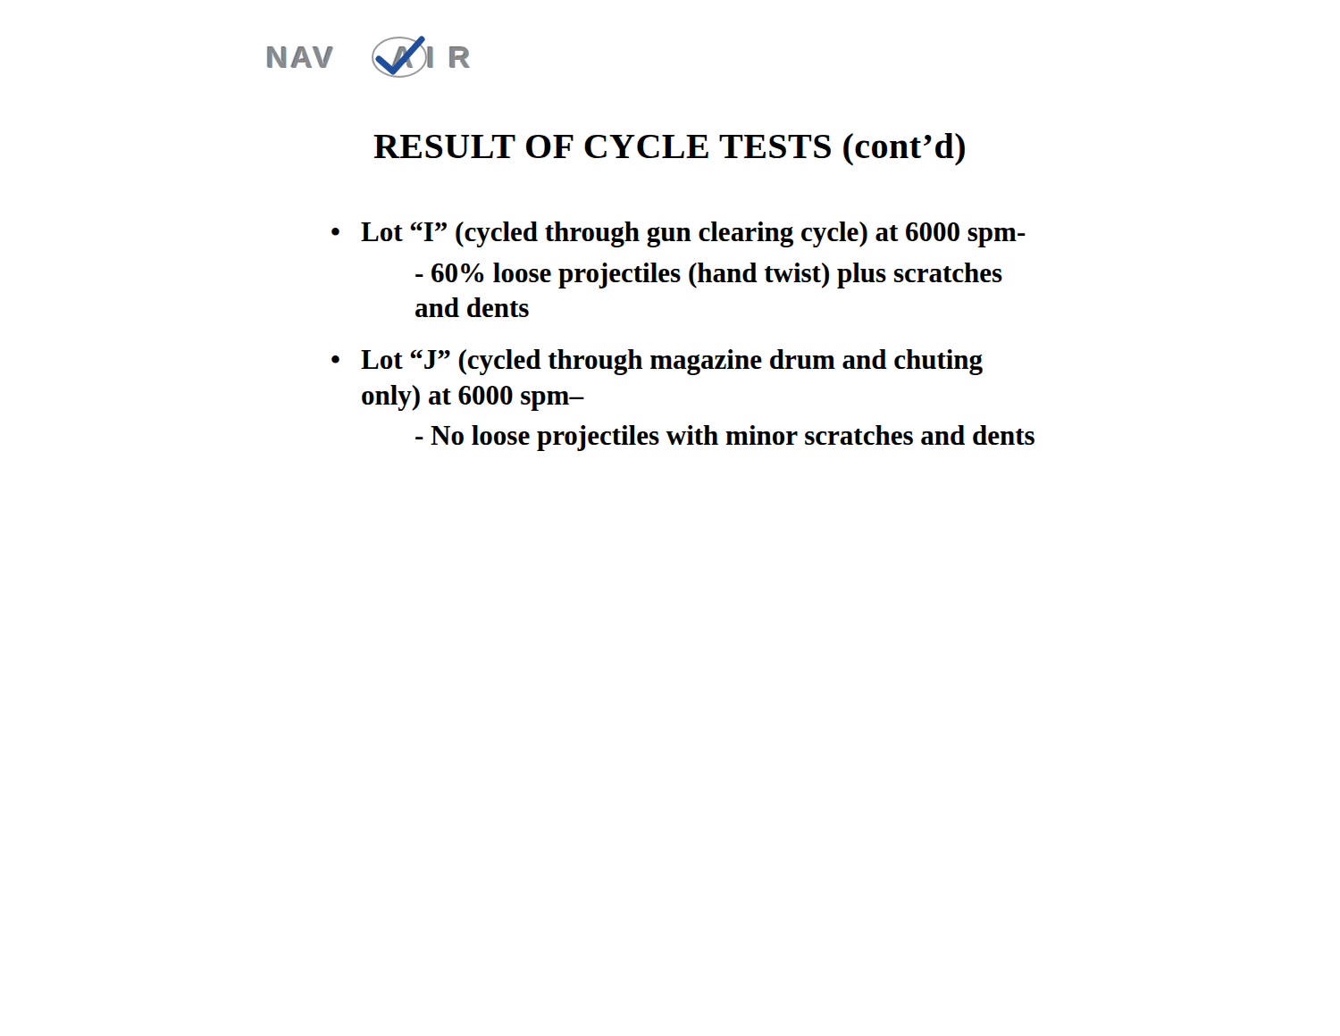NAV A I R
RESULT OF CYCLE TESTS (cont’d)
Lot “I” (cycled through gun clearing cycle) at 6000 spm-
- 60% loose projectiles (hand twist) plus scratches and dents
Lot “J” (cycled through magazine drum and chuting only) at 6000 spm–
- No loose projectiles with minor scratches and dents